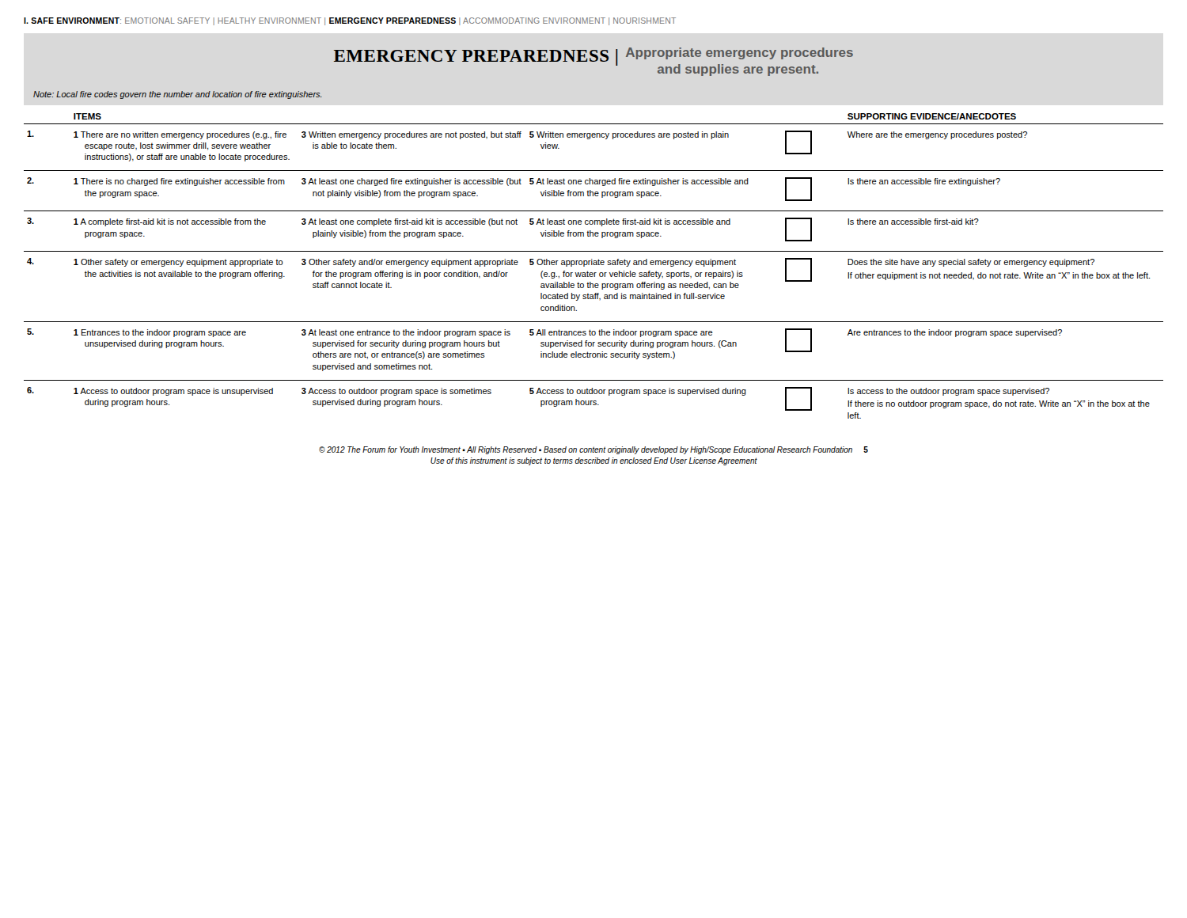I. SAFE ENVIRONMENT: EMOTIONAL SAFETY | HEALTHY ENVIRONMENT | EMERGENCY PREPAREDNESS | ACCOMMODATING ENVIRONMENT | NOURISHMENT
EMERGENCY PREPAREDNESS |
Appropriate emergency procedures and supplies are present.
Note: Local fire codes govern the number and location of fire extinguishers.
| | ITEMS | | SUPPORTING EVIDENCE/ANECDOTES |
| --- | --- | --- | --- |
| 1. | 1 There are no written emergency procedures (e.g., fire escape route, lost swimmer drill, severe weather instructions), or staff are unable to locate procedures. | 3 Written emergency procedures are not posted, but staff is able to locate them. | 5 Written emergency procedures are posted in plain view. | | Where are the emergency procedures posted? |
| 2. | 1 There is no charged fire extinguisher accessible from the program space. | 3 At least one charged fire extinguisher is accessible (but not plainly visible) from the program space. | 5 At least one charged fire extinguisher is accessible and visible from the program space. | | Is there an accessible fire extinguisher? |
| 3. | 1 A complete first-aid kit is not accessible from the program space. | 3 At least one complete first-aid kit is accessible (but not plainly visible) from the program space. | 5 At least one complete first-aid kit is accessible and visible from the program space. | | Is there an accessible first-aid kit? |
| 4. | 1 Other safety or emergency equipment appropriate to the activities is not available to the program offering. | 3 Other safety and/or emergency equipment appropriate for the program offering is in poor condition, and/or staff cannot locate it. | 5 Other appropriate safety and emergency equipment (e.g., for water or vehicle safety, sports, or repairs) is available to the program offering as needed, can be located by staff, and is maintained in full-service condition. | | Does the site have any special safety or emergency equipment? If other equipment is not needed, do not rate. Write an “X” in the box at the left. |
| 5. | 1 Entrances to the indoor program space are unsupervised during program hours. | 3 At least one entrance to the indoor program space is supervised for security during program hours but others are not, or entrance(s) are sometimes supervised and sometimes not. | 5 All entrances to the indoor program space are supervised for security during program hours. (Can include electronic security system.) | | Are entrances to the indoor program space supervised? |
| 6. | 1 Access to outdoor program space is unsupervised during program hours. | 3 Access to outdoor program space is sometimes supervised during program hours. | 5 Access to outdoor program space is supervised during program hours. | | Is access to the outdoor program space supervised? If there is no outdoor program space, do not rate. Write an “X” in the box at the left. |
© 2012 The Forum for Youth Investment ▪ All Rights Reserved ▪ Based on content originally developed by High/Scope Educational Research Foundation5
Use of this instrument is subject to terms described in enclosed End User License Agreement